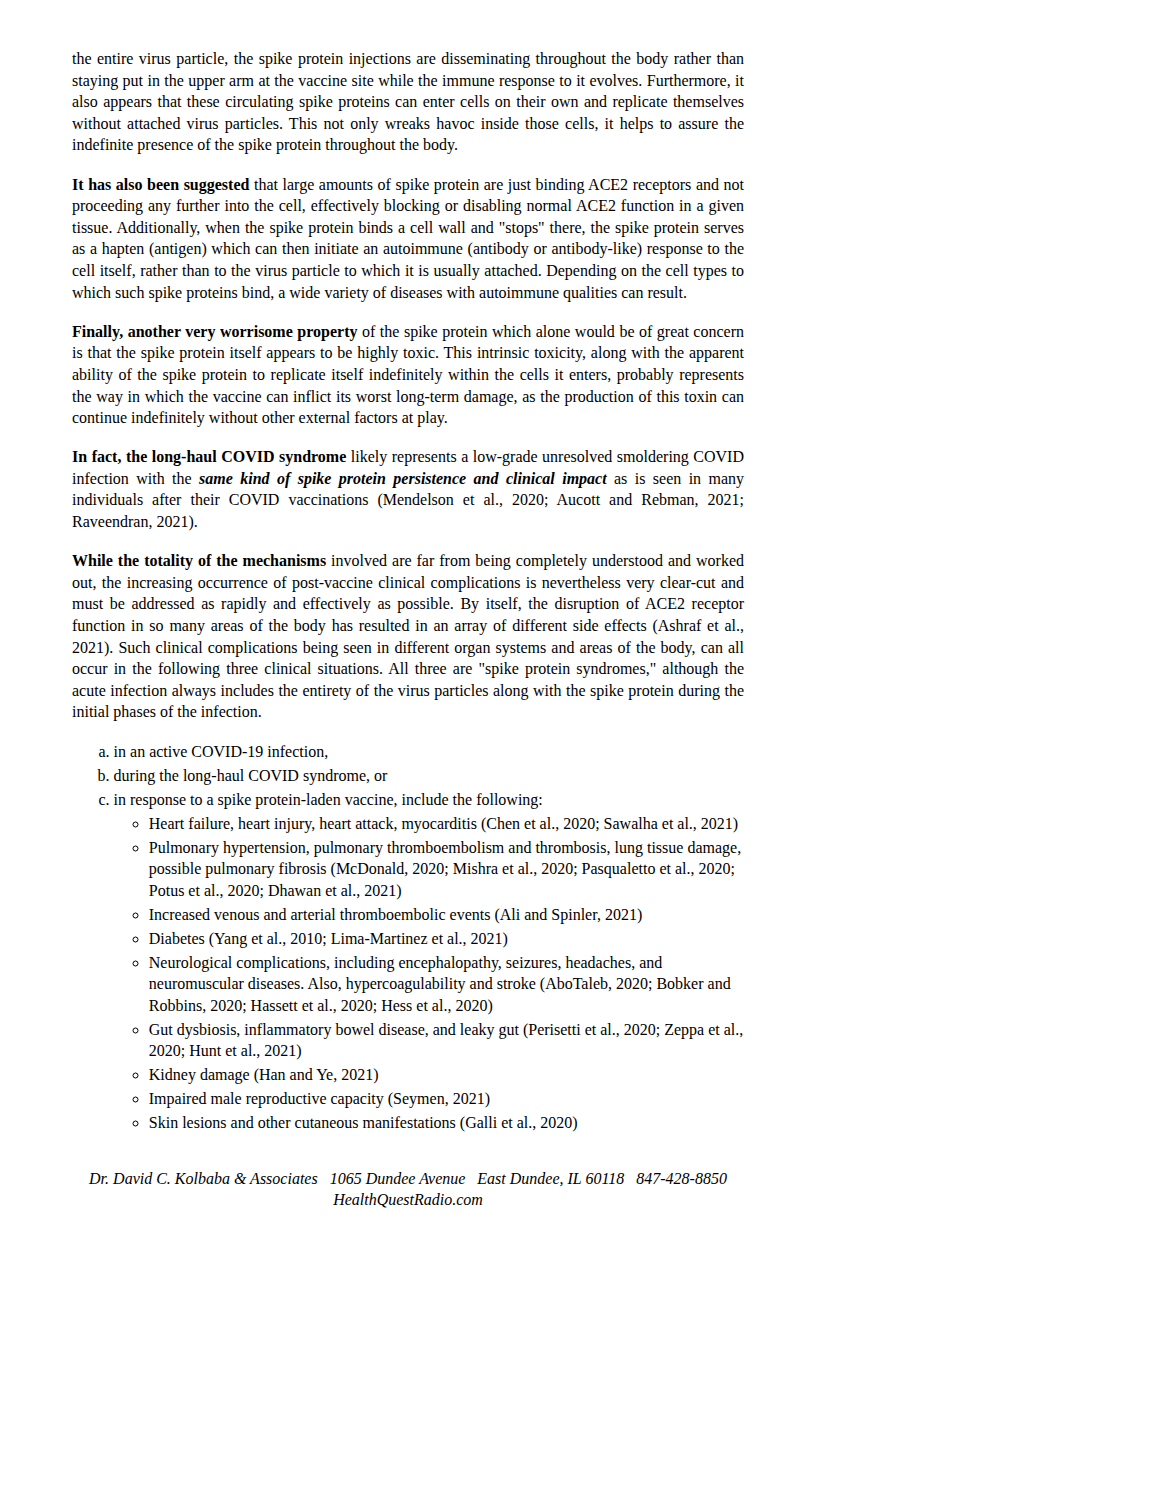the entire virus particle, the spike protein injections are disseminating throughout the body rather than staying put in the upper arm at the vaccine site while the immune response to it evolves. Furthermore, it also appears that these circulating spike proteins can enter cells on their own and replicate themselves without attached virus particles. This not only wreaks havoc inside those cells, it helps to assure the indefinite presence of the spike protein throughout the body.
It has also been suggested that large amounts of spike protein are just binding ACE2 receptors and not proceeding any further into the cell, effectively blocking or disabling normal ACE2 function in a given tissue. Additionally, when the spike protein binds a cell wall and "stops" there, the spike protein serves as a hapten (antigen) which can then initiate an autoimmune (antibody or antibody-like) response to the cell itself, rather than to the virus particle to which it is usually attached. Depending on the cell types to which such spike proteins bind, a wide variety of diseases with autoimmune qualities can result.
Finally, another very worrisome property of the spike protein which alone would be of great concern is that the spike protein itself appears to be highly toxic. This intrinsic toxicity, along with the apparent ability of the spike protein to replicate itself indefinitely within the cells it enters, probably represents the way in which the vaccine can inflict its worst long-term damage, as the production of this toxin can continue indefinitely without other external factors at play.
In fact, the long-haul COVID syndrome likely represents a low-grade unresolved smoldering COVID infection with the same kind of spike protein persistence and clinical impact as is seen in many individuals after their COVID vaccinations (Mendelson et al., 2020; Aucott and Rebman, 2021; Raveendran, 2021).
While the totality of the mechanisms involved are far from being completely understood and worked out, the increasing occurrence of post-vaccine clinical complications is nevertheless very clear-cut and must be addressed as rapidly and effectively as possible. By itself, the disruption of ACE2 receptor function in so many areas of the body has resulted in an array of different side effects (Ashraf et al., 2021). Such clinical complications being seen in different organ systems and areas of the body, can all occur in the following three clinical situations. All three are "spike protein syndromes," although the acute infection always includes the entirety of the virus particles along with the spike protein during the initial phases of the infection.
in an active COVID-19 infection,
during the long-haul COVID syndrome, or
in response to a spike protein-laden vaccine, include the following:
Heart failure, heart injury, heart attack, myocarditis (Chen et al., 2020; Sawalha et al., 2021)
Pulmonary hypertension, pulmonary thromboembolism and thrombosis, lung tissue damage, possible pulmonary fibrosis (McDonald, 2020; Mishra et al., 2020; Pasqualetto et al., 2020; Potus et al., 2020; Dhawan et al., 2021)
Increased venous and arterial thromboembolic events (Ali and Spinler, 2021)
Diabetes (Yang et al., 2010; Lima-Martinez et al., 2021)
Neurological complications, including encephalopathy, seizures, headaches, and neuromuscular diseases. Also, hypercoagulability and stroke (AboTaleb, 2020; Bobker and Robbins, 2020; Hassett et al., 2020; Hess et al., 2020)
Gut dysbiosis, inflammatory bowel disease, and leaky gut (Perisetti et al., 2020; Zeppa et al., 2020; Hunt et al., 2021)
Kidney damage (Han and Ye, 2021)
Impaired male reproductive capacity (Seymen, 2021)
Skin lesions and other cutaneous manifestations (Galli et al., 2020)
Dr. David C. Kolbaba & Associates 1065 Dundee Avenue East Dundee, IL 60118 847-428-8850
HealthQuestRadio.com